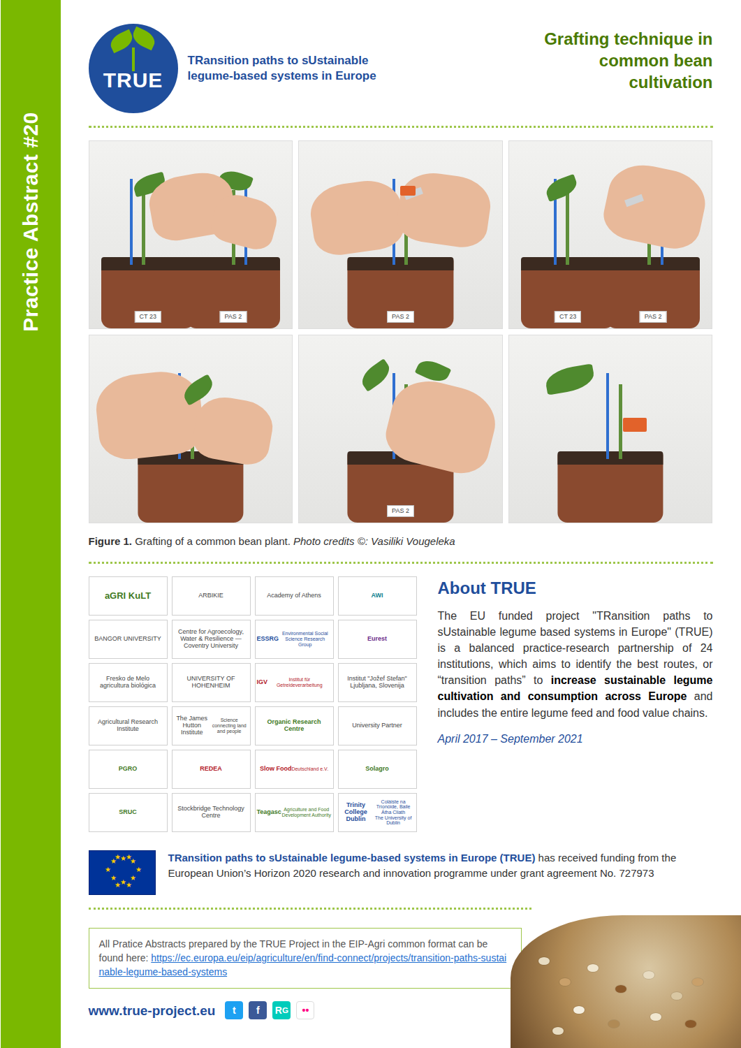Practice Abstract #20
TRUE
TRansition paths to sUstainable legume-based systems in Europe
Grafting technique in
common bean
cultivation
CT 23
PAS 2
PAS 2
CT 23
PAS 2
PAS 2
Figure 1. Grafting of a common bean plant. Photo credits ©: Vasiliki Vougeleka
aGRI KuLT
ARBIKIE
Academy of Athens
AWI
BANGOR UNIVERSITY
Centre for Agroecology, Water & Resilience — Coventry University
ESSRG
Environmental Social Science Research Group
Eurest
Fresko de Melo
agricultura biológica
UNIVERSITY OF HOHENHEIM
IGV
Institut für Getreideverarbeitung
Institut "Jožef Stefan"
Ljubljana, Slovenija
Agricultural Research Institute
The James Hutton Institute
Science connecting land and people
Organic Research Centre
University Partner
PGRO
REDEA
Slow Food
Deutschland e.V.
Solagro
SRUC
Stockbridge Technology Centre
Teagasc
Agriculture and Food Development Authority
Trinity College Dublin
Coláiste na Tríonóide, Baile Átha Cliath
The University of Dublin
About TRUE
The EU funded project "TRansition paths to sUstainable legume based systems in Europe" (TRUE) is a balanced practice-research partnership of 24 institutions, which aims to identify the best routes, or “transition paths” to increase sustainable legume cultivation and consumption across Europe and includes the entire legume feed and food value chains.
April 2017 – September 2021
★ ★ ★ ★ ★ ★ ★ ★ ★ ★ ★ ★
TRansition paths to sUstainable legume-based systems in Europe (TRUE) has received funding from the European Union’s Horizon 2020 research and innovation programme under grant agreement No. 727973
All Pratice Abstracts prepared by the TRUE Project in the EIP-Agri common format can be found here: https://ec.europa.eu/eip/agriculture/en/find-connect/projects/transition-paths-sustainable-legume-based-systems
www.true-project.eu t f RG ••